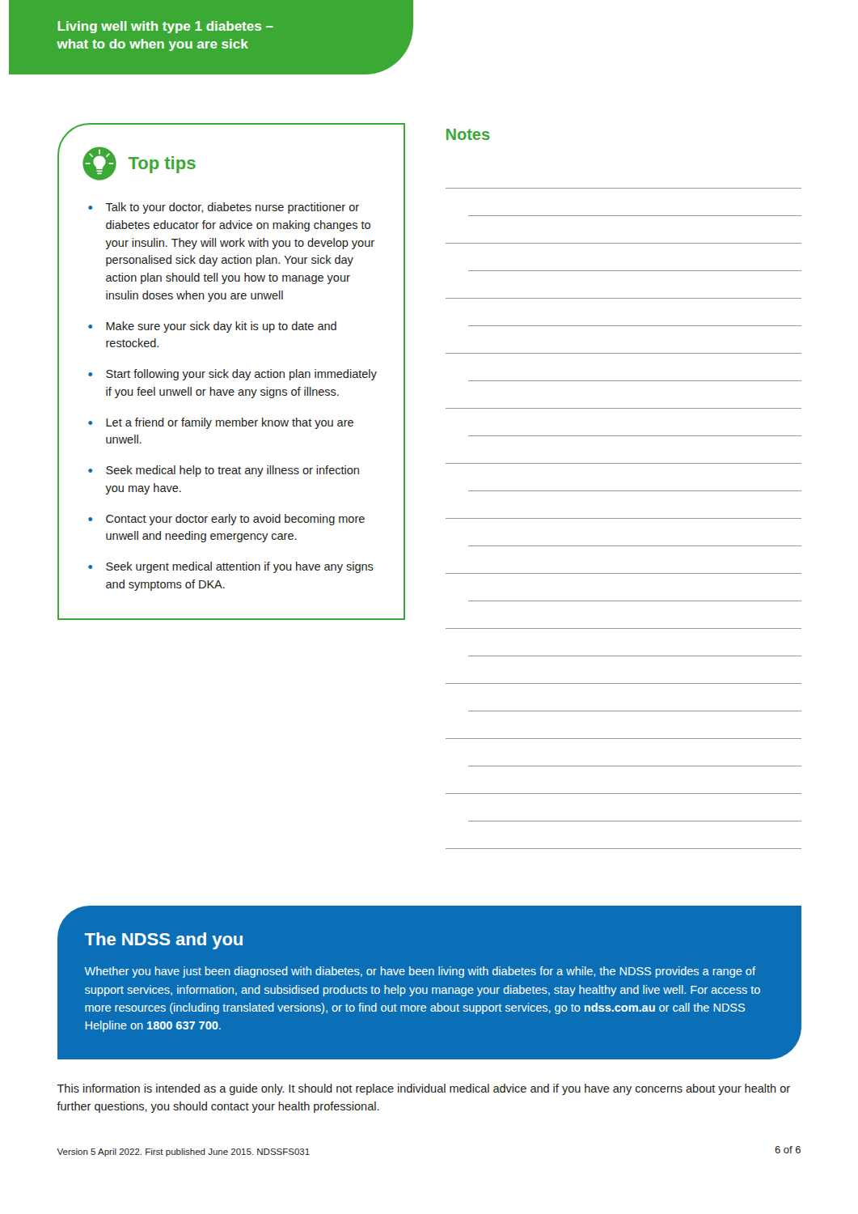Living well with type 1 diabetes –
what to do when you are sick
Top tips
Talk to your doctor, diabetes nurse practitioner or diabetes educator for advice on making changes to your insulin. They will work with you to develop your personalised sick day action plan. Your sick day action plan should tell you how to manage your insulin doses when you are unwell
Make sure your sick day kit is up to date and restocked.
Start following your sick day action plan immediately if you feel unwell or have any signs of illness.
Let a friend or family member know that you are unwell.
Seek medical help to treat any illness or infection you may have.
Contact your doctor early to avoid becoming more unwell and needing emergency care.
Seek urgent medical attention if you have any signs and symptoms of DKA.
Notes
The NDSS and you
Whether you have just been diagnosed with diabetes, or have been living with diabetes for a while, the NDSS provides a range of support services, information, and subsidised products to help you manage your diabetes, stay healthy and live well. For access to more resources (including translated versions), or to find out more about support services, go to ndss.com.au or call the NDSS Helpline on 1800 637 700.
This information is intended as a guide only. It should not replace individual medical advice and if you have any concerns about your health or further questions, you should contact your health professional.
Version 5 April 2022. First published June 2015. NDSSFS031 6 of 6